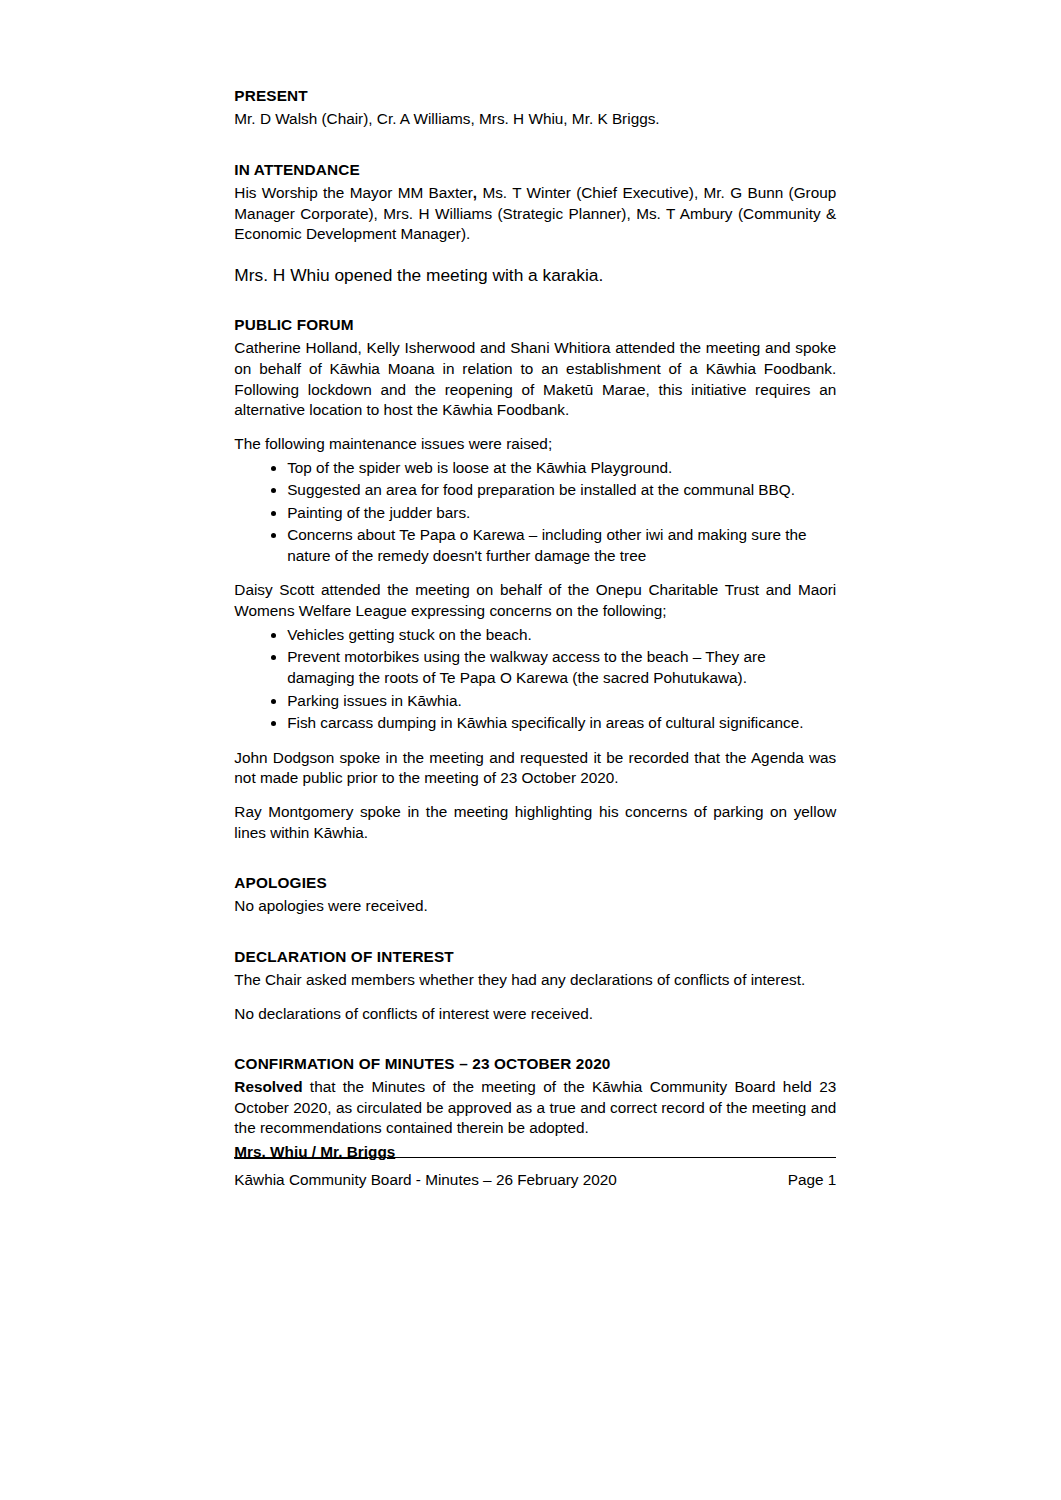PRESENT
Mr. D Walsh (Chair), Cr. A Williams, Mrs. H Whiu, Mr. K Briggs.
IN ATTENDANCE
His Worship the Mayor MM Baxter, Ms. T Winter (Chief Executive), Mr. G Bunn (Group Manager Corporate), Mrs. H Williams (Strategic Planner), Ms. T Ambury (Community & Economic Development Manager).
Mrs. H Whiu opened the meeting with a karakia.
PUBLIC FORUM
Catherine Holland, Kelly Isherwood and Shani Whitiora attended the meeting and spoke on behalf of Kāwhia Moana in relation to an establishment of a Kāwhia Foodbank. Following lockdown and the reopening of Maketū Marae, this initiative requires an alternative location to host the Kāwhia Foodbank.
The following maintenance issues were raised;
Top of the spider web is loose at the Kāwhia Playground.
Suggested an area for food preparation be installed at the communal BBQ.
Painting of the judder bars.
Concerns about Te Papa o Karewa – including other iwi and making sure the nature of the remedy doesn't further damage the tree
Daisy Scott attended the meeting on behalf of the Onepu Charitable Trust and Maori Womens Welfare League expressing concerns on the following;
Vehicles getting stuck on the beach.
Prevent motorbikes using the walkway access to the beach – They are damaging the roots of Te Papa O Karewa (the sacred Pohutukawa).
Parking issues in Kāwhia.
Fish carcass dumping in Kāwhia specifically in areas of cultural significance.
John Dodgson spoke in the meeting and requested it be recorded that the Agenda was not made public prior to the meeting of 23 October 2020.
Ray Montgomery spoke in the meeting highlighting his concerns of parking on yellow lines within Kāwhia.
APOLOGIES
No apologies were received.
DECLARATION OF INTEREST
The Chair asked members whether they had any declarations of conflicts of interest.
No declarations of conflicts of interest were received.
CONFIRMATION OF MINUTES – 23 OCTOBER 2020
Resolved that the Minutes of the meeting of the Kāwhia Community Board held 23 October 2020, as circulated be approved as a true and correct record of the meeting and the recommendations contained therein be adopted.
Mrs. Whiu / Mr. Briggs
Kāwhia Community Board - Minutes – 26 February 2020 Page 1